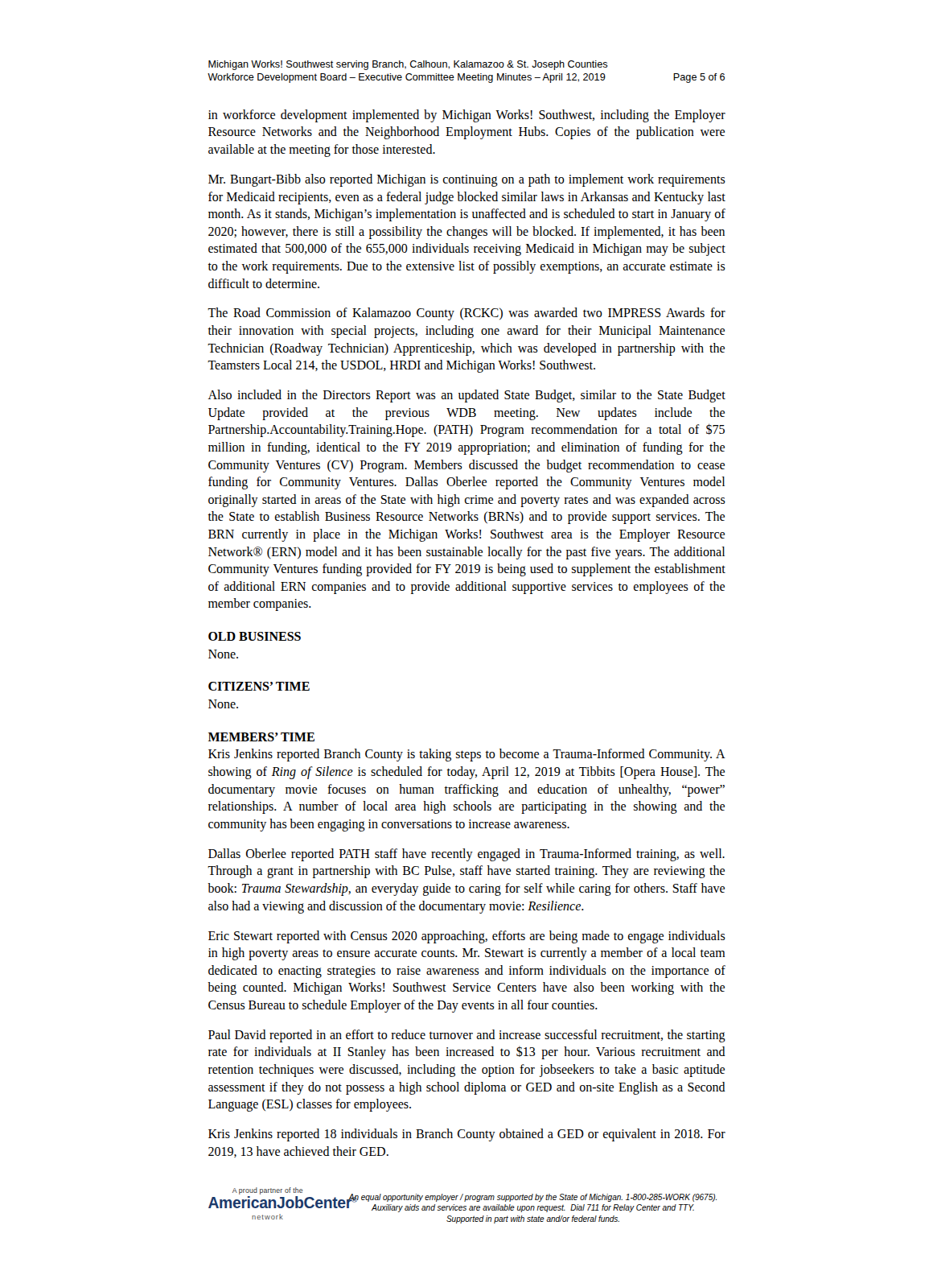Michigan Works! Southwest serving Branch, Calhoun, Kalamazoo & St. Joseph Counties
Workforce Development Board – Executive Committee Meeting Minutes – April 12, 2019
Page 5 of 6
in workforce development implemented by Michigan Works! Southwest, including the Employer Resource Networks and the Neighborhood Employment Hubs. Copies of the publication were available at the meeting for those interested.
Mr. Bungart-Bibb also reported Michigan is continuing on a path to implement work requirements for Medicaid recipients, even as a federal judge blocked similar laws in Arkansas and Kentucky last month. As it stands, Michigan’s implementation is unaffected and is scheduled to start in January of 2020; however, there is still a possibility the changes will be blocked. If implemented, it has been estimated that 500,000 of the 655,000 individuals receiving Medicaid in Michigan may be subject to the work requirements. Due to the extensive list of possibly exemptions, an accurate estimate is difficult to determine.
The Road Commission of Kalamazoo County (RCKC) was awarded two IMPRESS Awards for their innovation with special projects, including one award for their Municipal Maintenance Technician (Roadway Technician) Apprenticeship, which was developed in partnership with the Teamsters Local 214, the USDOL, HRDI and Michigan Works! Southwest.
Also included in the Directors Report was an updated State Budget, similar to the State Budget Update provided at the previous WDB meeting. New updates include the Partnership.Accountability.Training.Hope. (PATH) Program recommendation for a total of $75 million in funding, identical to the FY 2019 appropriation; and elimination of funding for the Community Ventures (CV) Program. Members discussed the budget recommendation to cease funding for Community Ventures. Dallas Oberlee reported the Community Ventures model originally started in areas of the State with high crime and poverty rates and was expanded across the State to establish Business Resource Networks (BRNs) and to provide support services. The BRN currently in place in the Michigan Works! Southwest area is the Employer Resource Network® (ERN) model and it has been sustainable locally for the past five years. The additional Community Ventures funding provided for FY 2019 is being used to supplement the establishment of additional ERN companies and to provide additional supportive services to employees of the member companies.
OLD BUSINESS
None.
CITIZENS’ TIME
None.
MEMBERS’ TIME
Kris Jenkins reported Branch County is taking steps to become a Trauma-Informed Community. A showing of Ring of Silence is scheduled for today, April 12, 2019 at Tibbits [Opera House]. The documentary movie focuses on human trafficking and education of unhealthy, “power” relationships. A number of local area high schools are participating in the showing and the community has been engaging in conversations to increase awareness.
Dallas Oberlee reported PATH staff have recently engaged in Trauma-Informed training, as well. Through a grant in partnership with BC Pulse, staff have started training. They are reviewing the book: Trauma Stewardship, an everyday guide to caring for self while caring for others. Staff have also had a viewing and discussion of the documentary movie: Resilience.
Eric Stewart reported with Census 2020 approaching, efforts are being made to engage individuals in high poverty areas to ensure accurate counts. Mr. Stewart is currently a member of a local team dedicated to enacting strategies to raise awareness and inform individuals on the importance of being counted. Michigan Works! Southwest Service Centers have also been working with the Census Bureau to schedule Employer of the Day events in all four counties.
Paul David reported in an effort to reduce turnover and increase successful recruitment, the starting rate for individuals at II Stanley has been increased to $13 per hour. Various recruitment and retention techniques were discussed, including the option for jobseekers to take a basic aptitude assessment if they do not possess a high school diploma or GED and on-site English as a Second Language (ESL) classes for employees.
Kris Jenkins reported 18 individuals in Branch County obtained a GED or equivalent in 2018. For 2019, 13 have achieved their GED.
A proud partner of the
AmericanJob Center®
network
An equal opportunity employer / program supported by the State of Michigan. 1-800-285-WORK (9675).
Auxiliary aids and services are available upon request. Dial 711 for Relay Center and TTY.
Supported in part with state and/or federal funds.